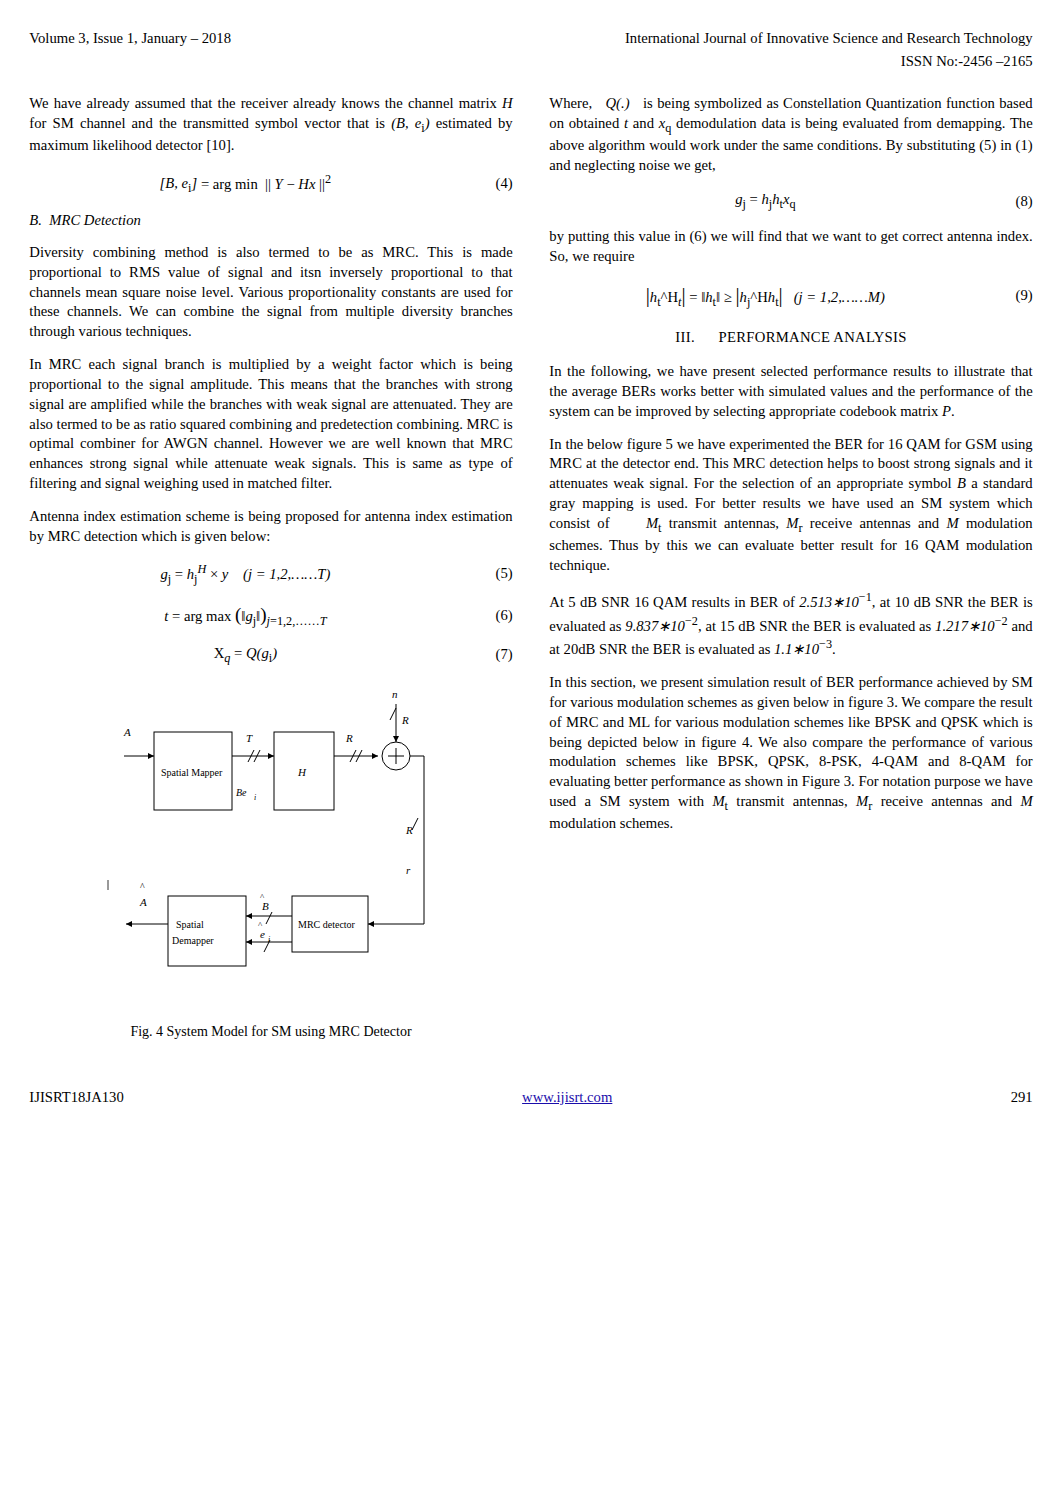Volume 3, Issue 1, January – 2018
International Journal of Innovative Science and Research Technology
ISSN No:-2456 –2165
We have already assumed that the receiver already knows the channel matrix H for SM channel and the transmitted symbol vector that is (B, ei) estimated by maximum likelihood detector [10].
[B, ei] = arg min || Y − Hx ||2
(4)
B. MRC Detection
Diversity combining method is also termed to be as MRC. This is made proportional to RMS value of signal and itsn inversely proportional to that channels mean square noise level. Various proportionality constants are used for these channels. We can combine the signal from multiple diversity branches through various techniques.
In MRC each signal branch is multiplied by a weight factor which is being proportional to the signal amplitude. This means that the branches with strong signal are amplified while the branches with weak signal are attenuated. They are also termed to be as ratio squared combining and predetection combining. MRC is optimal combiner for AWGN channel. However we are well known that MRC enhances strong signal while attenuate weak signals. This is same as type of filtering and signal weighing used in matched filter.
Antenna index estimation scheme is being proposed for antenna index estimation by MRC detection which is given below:
gj = hjH × y (j = 1,2,……T)
(5)
t = arg max (‖gj‖)j=1,2,……T
(6)
Xq = Q(gi)
(7)
A Spatial Mapper T Be i H R n R R r MRC detector B ^ e i ^ Spatial Demapper ^ A
Fig. 4 System Model for SM using MRC Detector
Where, Q(.) is being symbolized as Constellation Quantization function based on obtained t and xq demodulation data is being evaluated from demapping. The above algorithm would work under the same conditions. By substituting (5) in (1) and neglecting noise we get,
gj = hjhtxq
(8)
by putting this value in (6) we will find that we want to get correct antenna index. So, we require
|ht^Ht| = ‖ht‖ ≥ |hj^Hht| (j = 1,2,……M)
(9)
III. PERFORMANCE ANALYSIS
In the following, we have present selected performance results to illustrate that the average BERs works better with simulated values and the performance of the system can be improved by selecting appropriate codebook matrix P.
In the below figure 5 we have experimented the BER for 16 QAM for GSM using MRC at the detector end. This MRC detection helps to boost strong signals and it attenuates weak signal. For the selection of an appropriate symbol B a standard gray mapping is used. For better results we have used an SM system which consist of Mt transmit antennas, Mr receive antennas and M modulation schemes. Thus by this we can evaluate better result for 16 QAM modulation technique.
At 5 dB SNR 16 QAM results in BER of 2.513∗10−1, at 10 dB SNR the BER is evaluated as 9.837∗10−2, at 15 dB SNR the BER is evaluated as 1.217∗10−2 and at 20dB SNR the BER is evaluated as 1.1∗10−3.
In this section, we present simulation result of BER performance achieved by SM for various modulation schemes as given below in figure 3. We compare the result of MRC and ML for various modulation schemes like BPSK and QPSK which is being depicted below in figure 4. We also compare the performance of various modulation schemes like BPSK, QPSK, 8-PSK, 4-QAM and 8-QAM for evaluating better performance as shown in Figure 3. For notation purpose we have used a SM system with Mt transmit antennas, Mr receive antennas and M modulation schemes.
IJISRT18JA130
www.ijisrt.com
291